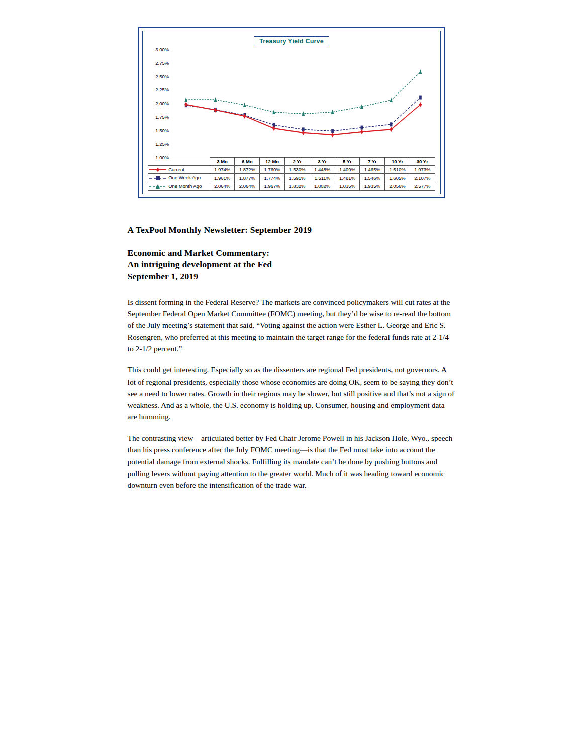Treasury Yield Curve
3.00%
2.75%
2.50%
2.25%
2.00%
1.75%
1.50%
1.25%
1.00%
| | 3 Mo | 6 Mo | 12 Mo | 2 Yr | 3 Yr | 5 Yr | 7 Yr | 10 Yr | 30 Yr |
| --- | --- | --- | --- | --- | --- | --- | --- | --- | --- |
| Current | 1.974% | 1.872% | 1.760% | 1.530% | 1.448% | 1.409% | 1.465% | 1.510% | 1.973% |
| One Week Ago | 1.961% | 1.877% | 1.774% | 1.591% | 1.511% | 1.481% | 1.546% | 1.605% | 2.107% |
| One Month Ago | 2.064% | 2.064% | 1.967% | 1.832% | 1.802% | 1.835% | 1.935% | 2.056% | 2.577% |
A TexPool Monthly Newsletter: September 2019
Economic and Market Commentary:
An intriguing development at the Fed
September 1, 2019
Is dissent forming in the Federal Reserve? The markets are convinced policymakers will cut rates at the September Federal Open Market Committee (FOMC) meeting, but they’d be wise to re-read the bottom of the July meeting’s statement that said, “Voting against the action were Esther L. George and Eric S. Rosengren, who preferred at this meeting to maintain the target range for the federal funds rate at 2-1/4 to 2-1/2 percent.”
This could get interesting. Especially so as the dissenters are regional Fed presidents, not governors. A lot of regional presidents, especially those whose economies are doing OK, seem to be saying they don’t see a need to lower rates. Growth in their regions may be slower, but still positive and that’s not a sign of weakness. And as a whole, the U.S. economy is holding up. Consumer, housing and employment data are humming.
The contrasting view—articulated better by Fed Chair Jerome Powell in his Jackson Hole, Wyo., speech than his press conference after the July FOMC meeting—is that the Fed must take into account the potential damage from external shocks. Fulfilling its mandate can’t be done by pushing buttons and pulling levers without paying attention to the greater world. Much of it was heading toward economic downturn even before the intensification of the trade war.